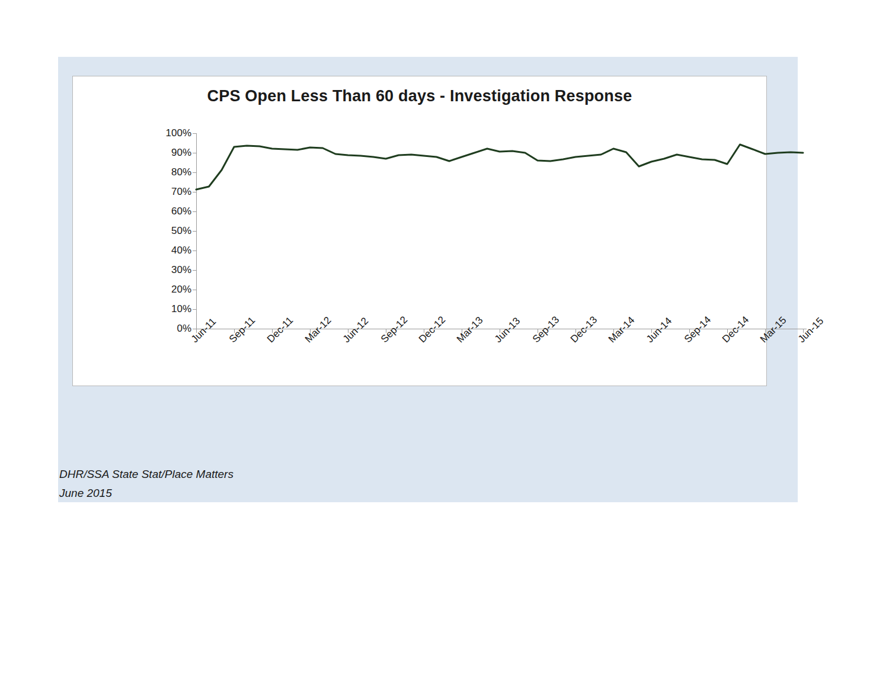CPS Open Less Than 60 days - Investigation Response
100% 90% 80% 70% 60% 50% 40% 30% 20% 10% 0%
Jun-11
Sep-11
Dec-11
Mar-12
Jun-12
Sep-12
Dec-12
Mar-13
Jun-13
Sep-13
Dec-13
Mar-14
Jun-14
Sep-14
Dec-14
Mar-15
Jun-15
DHR/SSA State Stat/Place Matters
June 2015